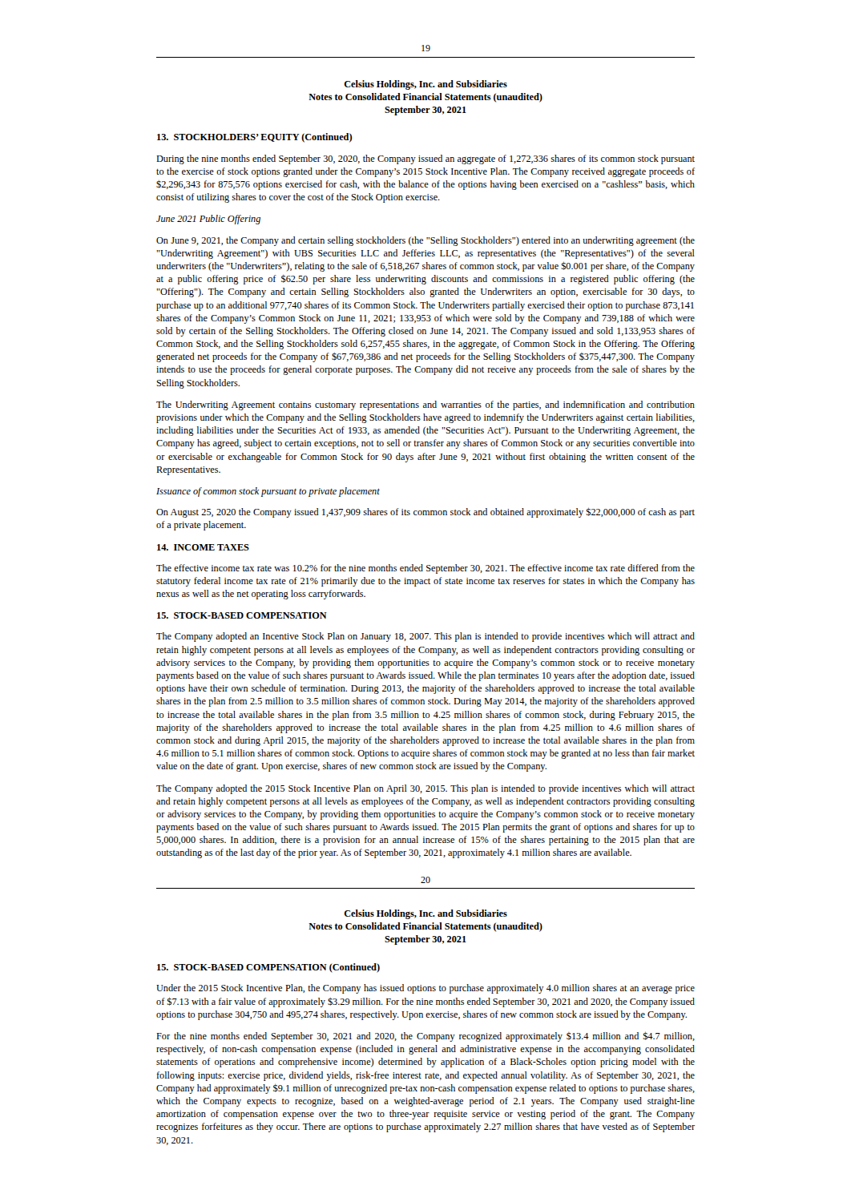19
Celsius Holdings, Inc. and Subsidiaries
Notes to Consolidated Financial Statements (unaudited)
September 30, 2021
13. STOCKHOLDERS’ EQUITY (Continued)
During the nine months ended September 30, 2020, the Company issued an aggregate of 1,272,336 shares of its common stock pursuant to the exercise of stock options granted under the Company’s 2015 Stock Incentive Plan. The Company received aggregate proceeds of $2,296,343 for 875,576 options exercised for cash, with the balance of the options having been exercised on a "cashless” basis, which consist of utilizing shares to cover the cost of the Stock Option exercise.
June 2021 Public Offering
On June 9, 2021, the Company and certain selling stockholders (the "Selling Stockholders") entered into an underwriting agreement (the "Underwriting Agreement") with UBS Securities LLC and Jefferies LLC, as representatives (the "Representatives") of the several underwriters (the "Underwriters”), relating to the sale of 6,518,267 shares of common stock, par value $0.001 per share, of the Company at a public offering price of $62.50 per share less underwriting discounts and commissions in a registered public offering (the "Offering"). The Company and certain Selling Stockholders also granted the Underwriters an option, exercisable for 30 days, to purchase up to an additional 977,740 shares of its Common Stock. The Underwriters partially exercised their option to purchase 873,141 shares of the Company’s Common Stock on June 11, 2021; 133,953 of which were sold by the Company and 739,188 of which were sold by certain of the Selling Stockholders. The Offering closed on June 14, 2021. The Company issued and sold 1,133,953 shares of Common Stock, and the Selling Stockholders sold 6,257,455 shares, in the aggregate, of Common Stock in the Offering. The Offering generated net proceeds for the Company of $67,769,386 and net proceeds for the Selling Stockholders of $375,447,300. The Company intends to use the proceeds for general corporate purposes. The Company did not receive any proceeds from the sale of shares by the Selling Stockholders.
The Underwriting Agreement contains customary representations and warranties of the parties, and indemnification and contribution provisions under which the Company and the Selling Stockholders have agreed to indemnify the Underwriters against certain liabilities, including liabilities under the Securities Act of 1933, as amended (the "Securities Act"). Pursuant to the Underwriting Agreement, the Company has agreed, subject to certain exceptions, not to sell or transfer any shares of Common Stock or any securities convertible into or exercisable or exchangeable for Common Stock for 90 days after June 9, 2021 without first obtaining the written consent of the Representatives.
Issuance of common stock pursuant to private placement
On August 25, 2020 the Company issued 1,437,909 shares of its common stock and obtained approximately $22,000,000 of cash as part of a private placement.
14. INCOME TAXES
The effective income tax rate was 10.2% for the nine months ended September 30, 2021. The effective income tax rate differed from the statutory federal income tax rate of 21% primarily due to the impact of state income tax reserves for states in which the Company has nexus as well as the net operating loss carryforwards.
15. STOCK-BASED COMPENSATION
The Company adopted an Incentive Stock Plan on January 18, 2007. This plan is intended to provide incentives which will attract and retain highly competent persons at all levels as employees of the Company, as well as independent contractors providing consulting or advisory services to the Company, by providing them opportunities to acquire the Company’s common stock or to receive monetary payments based on the value of such shares pursuant to Awards issued. While the plan terminates 10 years after the adoption date, issued options have their own schedule of termination. During 2013, the majority of the shareholders approved to increase the total available shares in the plan from 2.5 million to 3.5 million shares of common stock. During May 2014, the majority of the shareholders approved to increase the total available shares in the plan from 3.5 million to 4.25 million shares of common stock, during February 2015, the majority of the shareholders approved to increase the total available shares in the plan from 4.25 million to 4.6 million shares of common stock and during April 2015, the majority of the shareholders approved to increase the total available shares in the plan from 4.6 million to 5.1 million shares of common stock. Options to acquire shares of common stock may be granted at no less than fair market value on the date of grant. Upon exercise, shares of new common stock are issued by the Company.
The Company adopted the 2015 Stock Incentive Plan on April 30, 2015. This plan is intended to provide incentives which will attract and retain highly competent persons at all levels as employees of the Company, as well as independent contractors providing consulting or advisory services to the Company, by providing them opportunities to acquire the Company’s common stock or to receive monetary payments based on the value of such shares pursuant to Awards issued. The 2015 Plan permits the grant of options and shares for up to 5,000,000 shares. In addition, there is a provision for an annual increase of 15% of the shares pertaining to the 2015 plan that are outstanding as of the last day of the prior year. As of September 30, 2021, approximately 4.1 million shares are available.
20
Celsius Holdings, Inc. and Subsidiaries
Notes to Consolidated Financial Statements (unaudited)
September 30, 2021
15. STOCK-BASED COMPENSATION (Continued)
Under the 2015 Stock Incentive Plan, the Company has issued options to purchase approximately 4.0 million shares at an average price of $7.13 with a fair value of approximately $3.29 million. For the nine months ended September 30, 2021 and 2020, the Company issued options to purchase 304,750 and 495,274 shares, respectively. Upon exercise, shares of new common stock are issued by the Company.
For the nine months ended September 30, 2021 and 2020, the Company recognized approximately $13.4 million and $4.7 million, respectively, of non-cash compensation expense (included in general and administrative expense in the accompanying consolidated statements of operations and comprehensive income) determined by application of a Black-Scholes option pricing model with the following inputs: exercise price, dividend yields, risk-free interest rate, and expected annual volatility. As of September 30, 2021, the Company had approximately $9.1 million of unrecognized pre-tax non-cash compensation expense related to options to purchase shares, which the Company expects to recognize, based on a weighted-average period of 2.1 years. The Company used straight-line amortization of compensation expense over the two to three-year requisite service or vesting period of the grant. The Company recognizes forfeitures as they occur. There are options to purchase approximately 2.27 million shares that have vested as of September 30, 2021.